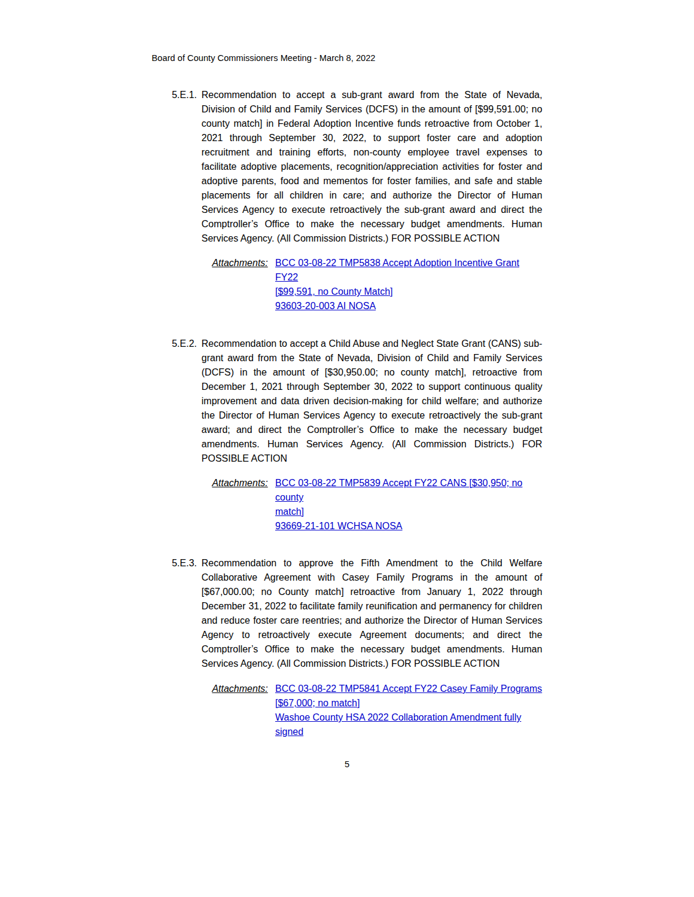Board of County Commissioners Meeting - March 8, 2022
5.E.1.
Recommendation to accept a sub-grant award from the State of Nevada, Division of Child and Family Services (DCFS) in the amount of [$99,591.00; no county match] in Federal Adoption Incentive funds retroactive from October 1, 2021 through September 30, 2022, to support foster care and adoption recruitment and training efforts, non-county employee travel expenses to facilitate adoptive placements, recognition/appreciation activities for foster and adoptive parents, food and mementos for foster families, and safe and stable placements for all children in care; and authorize the Director of Human Services Agency to execute retroactively the sub-grant award and direct the Comptroller’s Office to make the necessary budget amendments. Human Services Agency. (All Commission Districts.) FOR POSSIBLE ACTION
Attachments:
BCC 03-08-22 TMP5838 Accept Adoption Incentive Grant FY22 [$99,591, no County Match] 93603-20-003 AI NOSA
5.E.2.
Recommendation to accept a Child Abuse and Neglect State Grant (CANS) sub-grant award from the State of Nevada, Division of Child and Family Services (DCFS) in the amount of [$30,950.00; no county match], retroactive from December 1, 2021 through September 30, 2022 to support continuous quality improvement and data driven decision-making for child welfare; and authorize the Director of Human Services Agency to execute retroactively the sub-grant award; and direct the Comptroller’s Office to make the necessary budget amendments. Human Services Agency. (All Commission Districts.) FOR POSSIBLE ACTION
Attachments:
BCC 03-08-22 TMP5839 Accept FY22 CANS [$30,950; no county match] 93669-21-101 WCHSA NOSA
5.E.3.
Recommendation to approve the Fifth Amendment to the Child Welfare Collaborative Agreement with Casey Family Programs in the amount of [$67,000.00; no County match] retroactive from January 1, 2022 through December 31, 2022 to facilitate family reunification and permanency for children and reduce foster care reentries; and authorize the Director of Human Services Agency to retroactively execute Agreement documents; and direct the Comptroller’s Office to make the necessary budget amendments. Human Services Agency. (All Commission Districts.) FOR POSSIBLE ACTION
Attachments:
BCC 03-08-22 TMP5841 Accept FY22 Casey Family Programs [$67,000; no match] Washoe County HSA 2022 Collaboration Amendment fully signed
5